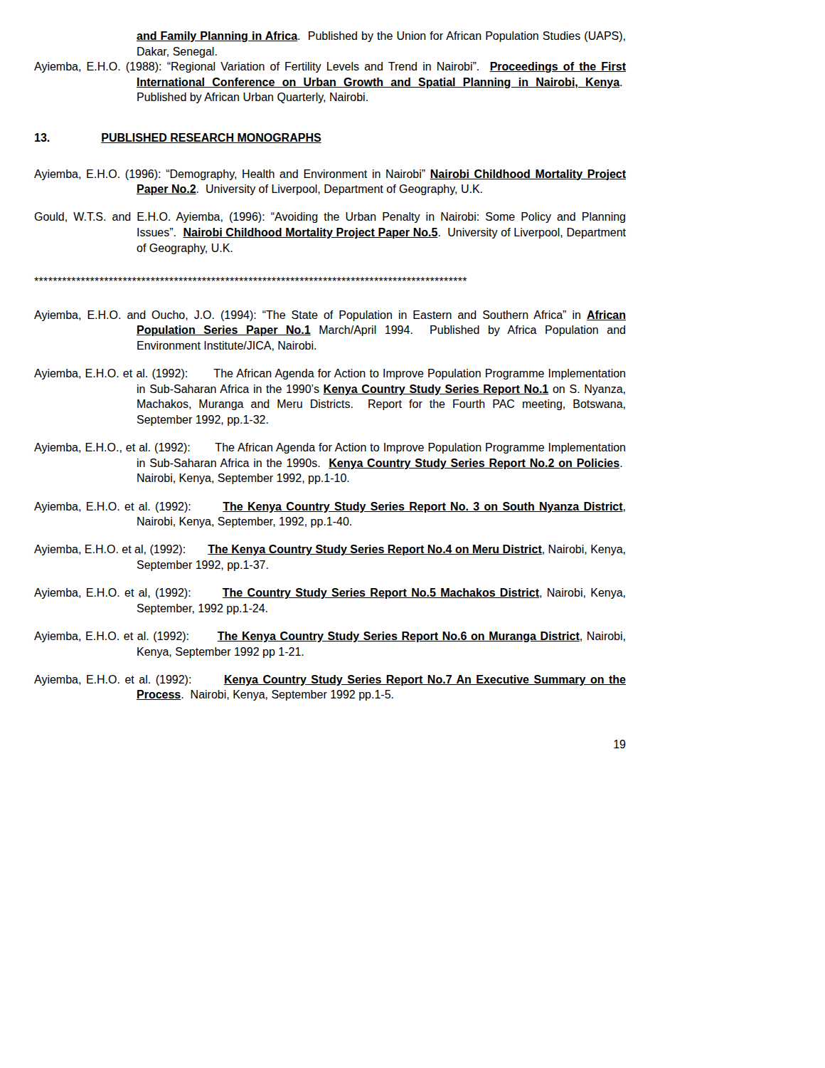and Family Planning in Africa. Published by the Union for African Population Studies (UAPS), Dakar, Senegal.
Ayiemba, E.H.O. (1988): “Regional Variation of Fertility Levels and Trend in Nairobi”. Proceedings of the First International Conference on Urban Growth and Spatial Planning in Nairobi, Kenya. Published by African Urban Quarterly, Nairobi.
13. PUBLISHED RESEARCH MONOGRAPHS
Ayiemba, E.H.O. (1996): “Demography, Health and Environment in Nairobi” Nairobi Childhood Mortality Project Paper No.2. University of Liverpool, Department of Geography, U.K.
Gould, W.T.S. and E.H.O. Ayiemba, (1996): “Avoiding the Urban Penalty in Nairobi: Some Policy and Planning Issues”. Nairobi Childhood Mortality Project Paper No.5. University of Liverpool, Department of Geography, U.K.
*********************************************************************************************
Ayiemba, E.H.O. and Oucho, J.O. (1994): “The State of Population in Eastern and Southern Africa” in African Population Series Paper No.1 March/April 1994. Published by Africa Population and Environment Institute/JICA, Nairobi.
Ayiemba, E.H.O. et al. (1992): The African Agenda for Action to Improve Population Programme Implementation in Sub-Saharan Africa in the 1990’s Kenya Country Study Series Report No.1 on S. Nyanza, Machakos, Muranga and Meru Districts. Report for the Fourth PAC meeting, Botswana, September 1992, pp.1-32.
Ayiemba, E.H.O., et al. (1992): The African Agenda for Action to Improve Population Programme Implementation in Sub-Saharan Africa in the 1990s. Kenya Country Study Series Report No.2 on Policies. Nairobi, Kenya, September 1992, pp.1-10.
Ayiemba, E.H.O. et al. (1992): The Kenya Country Study Series Report No. 3 on South Nyanza District, Nairobi, Kenya, September, 1992, pp.1-40.
Ayiemba, E.H.O. et al, (1992): The Kenya Country Study Series Report No.4 on Meru District, Nairobi, Kenya, September 1992, pp.1-37.
Ayiemba, E.H.O. et al, (1992): The Country Study Series Report No.5 Machakos District, Nairobi, Kenya, September, 1992 pp.1-24.
Ayiemba, E.H.O. et al. (1992): The Kenya Country Study Series Report No.6 on Muranga District, Nairobi, Kenya, September 1992 pp 1-21.
Ayiemba, E.H.O. et al. (1992): Kenya Country Study Series Report No.7 An Executive Summary on the Process. Nairobi, Kenya, September 1992 pp.1-5.
19